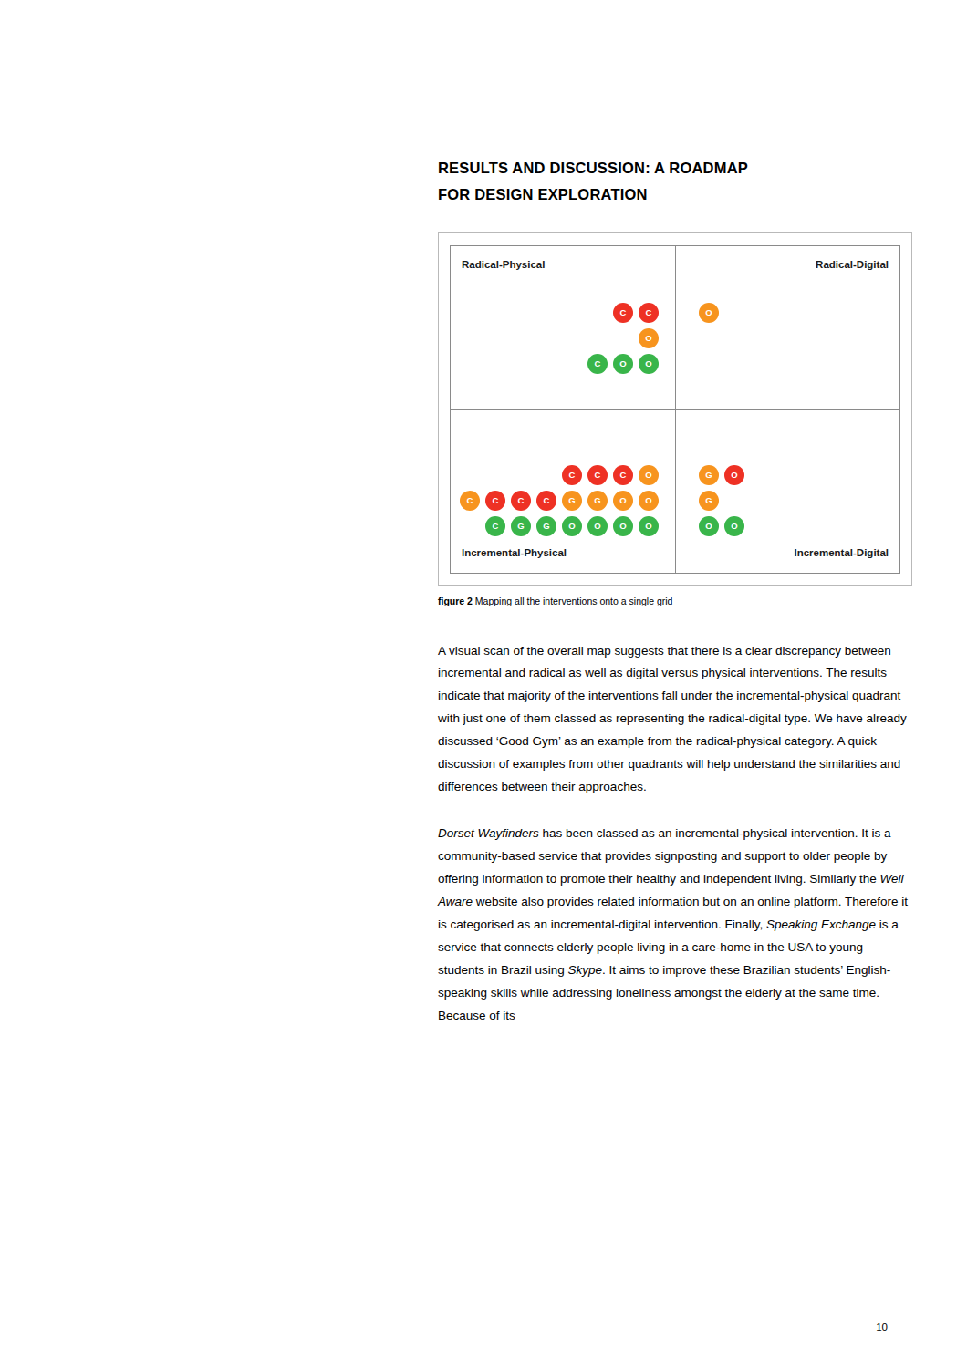RESULTS AND DISCUSSION: A ROADMAP
FOR DESIGN EXPLORATION
Radical-Physical Radical-Digital Incremental-Physical Incremental-Digital C C O C O O O C C C O C C C C G G O O C G G O O O O G O G O O
figure 2 Mapping all the interventions onto a single grid
A visual scan of the overall map suggests that there is a clear discrepancy between incremental and radical as well as digital versus physical interventions. The results indicate that majority of the interventions fall under the incremental-physical quadrant with just one of them classed as representing the radical-digital type. We have already discussed ‘Good Gym’ as an example from the radical-physical category. A quick discussion of examples from other quadrants will help understand the similarities and differences between their approaches.
Dorset Wayfinders has been classed as an incremental-physical intervention. It is a community-based service that provides signposting and support to older people by offering information to promote their healthy and independent living. Similarly the Well Aware website also provides related information but on an online platform. Therefore it is categorised as an incremental-digital intervention. Finally, Speaking Exchange is a service that connects elderly people living in a care-home in the USA to young students in Brazil using Skype. It aims to improve these Brazilian students’ English-speaking skills while addressing loneliness amongst the elderly at the same time. Because of its
10